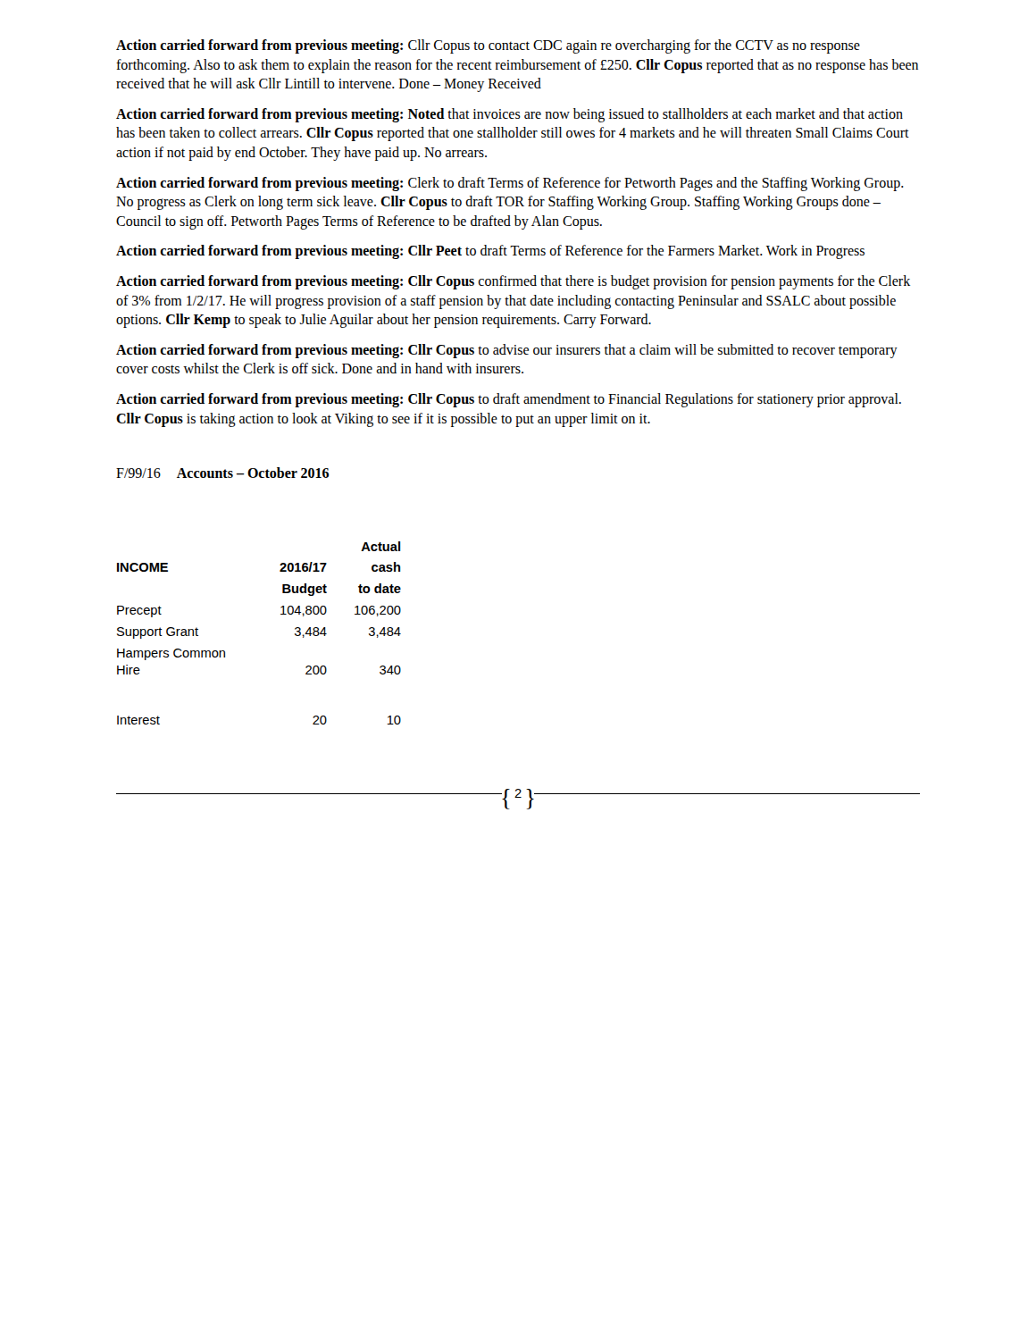Action carried forward from previous meeting: Cllr Copus to contact CDC again re overcharging for the CCTV as no response forthcoming. Also to ask them to explain the reason for the recent reimbursement of £250. Cllr Copus reported that as no response has been received that he will ask Cllr Lintill to intervene. Done – Money Received
Action carried forward from previous meeting: Noted that invoices are now being issued to stallholders at each market and that action has been taken to collect arrears. Cllr Copus reported that one stallholder still owes for 4 markets and he will threaten Small Claims Court action if not paid by end October. They have paid up. No arrears.
Action carried forward from previous meeting: Clerk to draft Terms of Reference for Petworth Pages and the Staffing Working Group. No progress as Clerk on long term sick leave. Cllr Copus to draft TOR for Staffing Working Group. Staffing Working Groups done – Council to sign off. Petworth Pages Terms of Reference to be drafted by Alan Copus.
Action carried forward from previous meeting: Cllr Peet to draft Terms of Reference for the Farmers Market. Work in Progress
Action carried forward from previous meeting: Cllr Copus confirmed that there is budget provision for pension payments for the Clerk of 3% from 1/2/17. He will progress provision of a staff pension by that date including contacting Peninsular and SSALC about possible options. Cllr Kemp to speak to Julie Aguilar about her pension requirements. Carry Forward.
Action carried forward from previous meeting: Cllr Copus to advise our insurers that a claim will be submitted to recover temporary cover costs whilst the Clerk is off sick. Done and in hand with insurers.
Action carried forward from previous meeting: Cllr Copus to draft amendment to Financial Regulations for stationery prior approval. Cllr Copus is taking action to look at Viking to see if it is possible to put an upper limit on it.
F/99/16 Accounts – October 2016
| | | Actual |
| INCOME | 2016/17 | cash |
| | Budget | to date |
| Precept | 104,800 | 106,200 |
| Support Grant | 3,484 | 3,484 |
| Hampers Common Hire | 200 | 340 |
| Interest | 20 | 10 |
2